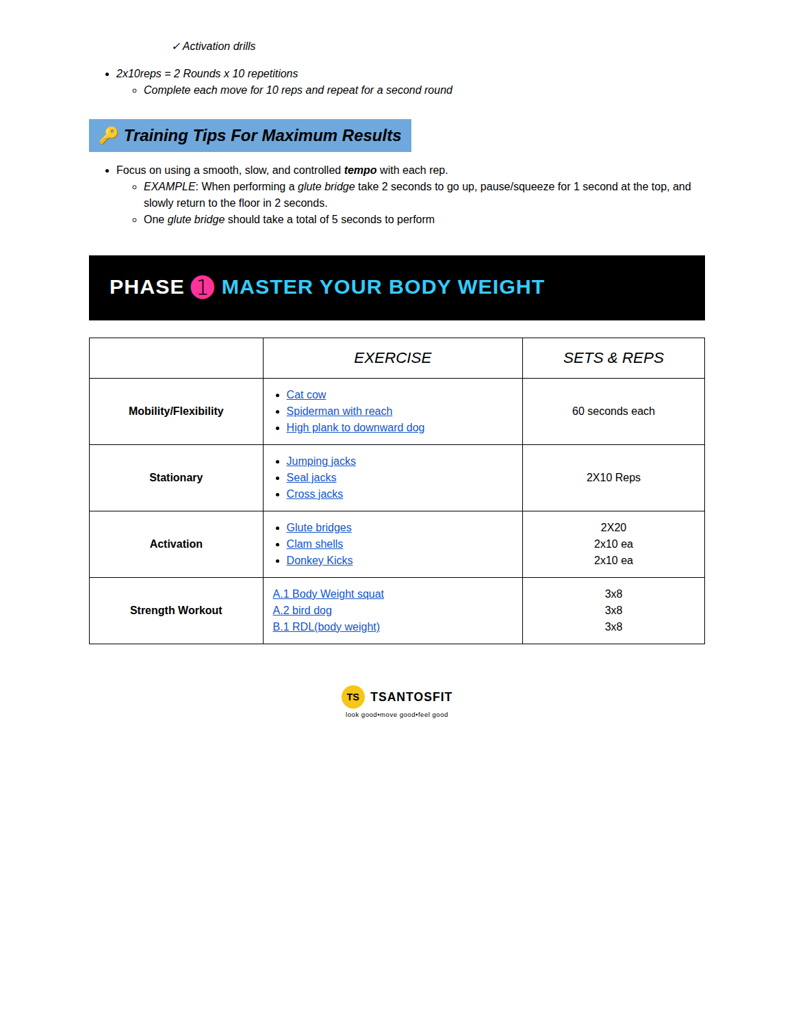✓ Activation drills
2x10reps = 2 Rounds x 10 repetitions
Complete each move for 10 reps and repeat for a second round
🔑 Training Tips For Maximum Results
Focus on using a smooth, slow, and controlled tempo with each rep.
EXAMPLE: When performing a glute bridge take 2 seconds to go up, pause/squeeze for 1 second at the top, and slowly return to the floor in 2 seconds.
One glute bridge should take a total of 5 seconds to perform
PHASE ➊ MASTER YOUR BODY WEIGHT
| | EXERCISE | SETS & REPS |
| --- | --- | --- |
| Mobility/Flexibility | Cat cow Spiderman with reach High plank to downward dog | 60 seconds each |
| Stationary | Jumping jacks Seal jacks Cross jacks | 2X10 Reps |
| Activation | Glute bridges Clam shells Donkey Kicks | 2X20 2x10 ea 2x10 ea |
| Strength Workout | A.1 Body Weight squat A.2 bird dog B.1 RDL(body weight) | 3x8 3x8 3x8 |
TS TSANTOSFIT look good•move good•feel good